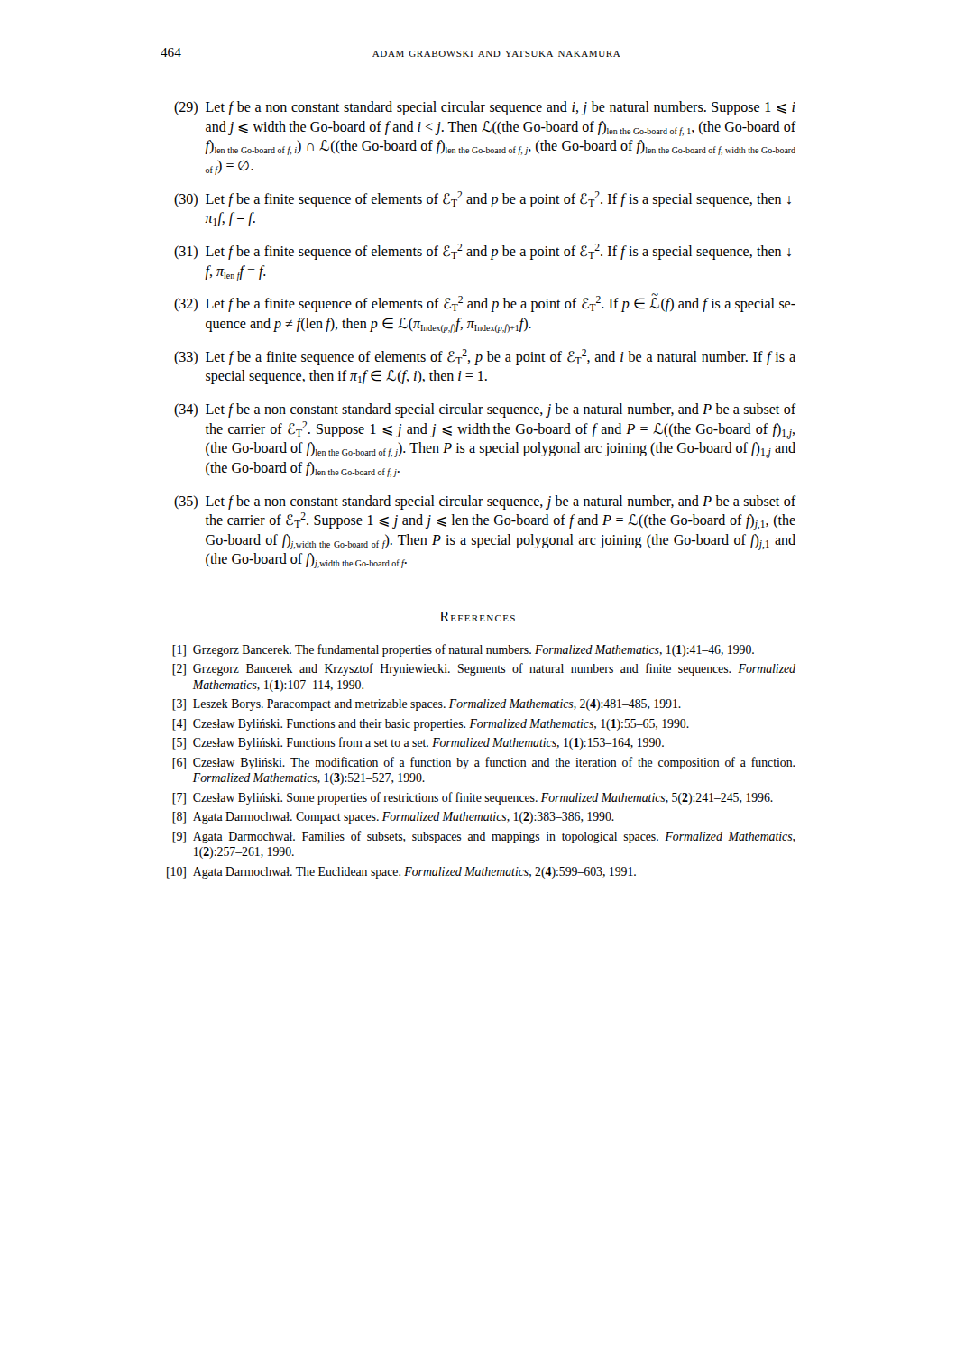464 adam grabowski and yatsuka nakamura
(29) Let f be a non constant standard special circular sequence and i, j be natural numbers. Suppose 1 ⩽ i and j ⩽ width the Go-board of f and i < j. Then ((the Go-board of f)len the Go-board of f, 1, (the Go-board of f)len the Go-board of f, i) ∩ ((the Go-board of f)len the Go-board of f, j, (the Go-board of f)len the Go-board of f, width the Go-board of f) = ∅.
(30) Let f be a finite sequence of elements of T2 and p be a point of T2. If f is a special sequence, then ↓ π1f, f = f.
(31) Let f be a finite sequence of elements of T2 and p be a point of T2. If f is a special sequence, then ↓ f, πlen ff = f.
(32) Let f be a finite sequence of elements of T2 and p be a point of T2. If p ∈ ~(f) and f is a special sequence and p ≠ f(len f), then p ∈ (πIndex(p,f)f, πIndex(p,f)+1f).
(33) Let f be a finite sequence of elements of T2, p be a point of T2, and i be a natural number. If f is a special sequence, then if π1f ∈ (f, i), then i = 1.
(34) Let f be a non constant standard special circular sequence, j be a natural number, and P be a subset of the carrier of T2. Suppose 1 ⩽ j and j ⩽ width the Go-board of f and P = ((the Go-board of f)1,j, (the Go-board of f)len the Go-board of f, j). Then P is a special polygonal arc joining (the Go-board of f)1,j and (the Go-board of f)len the Go-board of f, j.
(35) Let f be a non constant standard special circular sequence, j be a natural number, and P be a subset of the carrier of T2. Suppose 1 ⩽ j and j ⩽ len the Go-board of f and P = ((the Go-board of f)j,1, (the Go-board of f)j,width the Go-board of f). Then P is a special polygonal arc joining (the Go-board of f)j,1 and (the Go-board of f)j,width the Go-board of f.
References
[1] Grzegorz Bancerek. The fundamental properties of natural numbers. Formalized Mathematics, 1(1):41–46, 1990.
[2] Grzegorz Bancerek and Krzysztof Hryniewiecki. Segments of natural numbers and finite sequences. Formalized Mathematics, 1(1):107–114, 1990.
[3] Leszek Borys. Paracompact and metrizable spaces. Formalized Mathematics, 2(4):481–485, 1991.
[4] Czesław Byliński. Functions and their basic properties. Formalized Mathematics, 1(1):55–65, 1990.
[5] Czesław Byliński. Functions from a set to a set. Formalized Mathematics, 1(1):153–164, 1990.
[6] Czesław Byliński. The modification of a function by a function and the iteration of the composition of a function. Formalized Mathematics, 1(3):521–527, 1990.
[7] Czesław Byliński. Some properties of restrictions of finite sequences. Formalized Mathematics, 5(2):241–245, 1996.
[8] Agata Darmochwał. Compact spaces. Formalized Mathematics, 1(2):383–386, 1990.
[9] Agata Darmochwał. Families of subsets, subspaces and mappings in topological spaces. Formalized Mathematics, 1(2):257–261, 1990.
[10] Agata Darmochwał. The Euclidean space. Formalized Mathematics, 2(4):599–603, 1991.